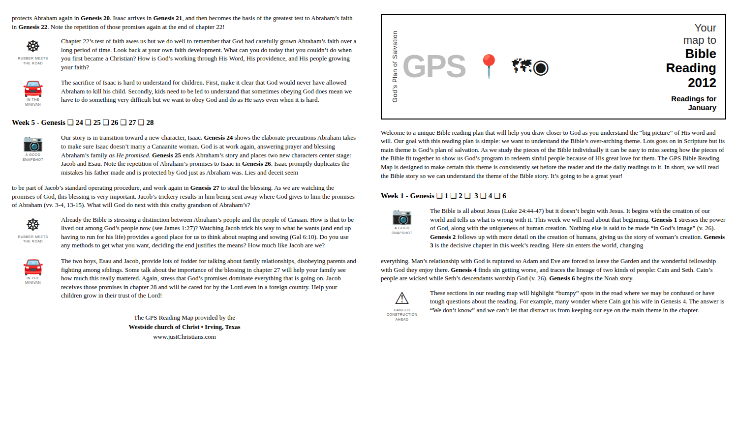protects Abraham again in Genesis 20. Isaac arrives in Genesis 21, and then becomes the basis of the greatest test to Abraham’s faith in Genesis 22. Note the repetition of those promises again at the end of chapter 22!
☸ Rubber Meets
the Road
Chapter 22’s test of faith awes us but we do well to remember that God had carefully grown Abraham’s faith over a long period of time. Look back at your own faith development. What can you do today that you couldn’t do when you first became a Christian? How is God’s working through His Word, His providence, and His people growing your faith?
🚘 In the
Minivan
The sacrifice of Isaac is hard to understand for children. First, make it clear that God would never have allowed Abraham to kill his child. Secondly, kids need to be led to understand that sometimes obeying God does mean we have to do something very difficult but we want to obey God and do as He says even when it is hard.
Week 5 - Genesis ❑ 24 ❑ 25 ❑ 26 ❑ 27 ❑ 28
📷 A Good
Snapshot
Our story is in transition toward a new character, Isaac. Genesis 24 shows the elaborate precautions Abraham takes to make sure Isaac doesn’t marry a Canaanite woman. God is at work again, answering prayer and blessing Abraham’s family as He promised. Genesis 25 ends Abraham’s story and places two new characters center stage: Jacob and Esau. Note the repetition of Abraham’s promises to Isaac in Genesis 26. Isaac promptly duplicates the mistakes his father made and is protected by God just as Abraham was. Lies and deceit seem
to be part of Jacob’s standard operating procedure, and work again in Genesis 27 to steal the blessing. As we are watching the promises of God, this blessing is very important. Jacob’s trickery results in him being sent away where God gives to him the promises of Abraham (vv. 3-4, 13-15). What will God do next with this crafty grandson of Abraham’s?
☸ Rubber Meets
the Road
Already the Bible is stressing a distinction between Abraham’s people and the people of Canaan. How is that to be lived out among God’s people now (see James 1:27)? Watching Jacob trick his way to what he wants (and end up having to run for his life) provides a good place for us to think about reaping and sowing (Gal 6:10). Do you use any methods to get what you want, deciding the end justifies the means? How much like Jacob are we?
🚘 In the
Minivan
The two boys, Esau and Jacob, provide lots of fodder for talking about family relationships, disobeying parents and fighting among siblings. Some talk about the importance of the blessing in chapter 27 will help your family see how much this really mattered. Again, stress that God’s promises dominate everything that is going on. Jacob receives those promises in chapter 28 and will be cared for by the Lord even in a foreign country. Help your children grow in their trust of the Lord!
The GPS Reading Map provided by the
Westside church of Christ • Irving, Texas
www.justChristians.com
God’s Plan of Salvation GPS
📍
🗺◉
Your
map to
Bible
Reading
2012
Readings for
January
Welcome to a unique Bible reading plan that will help you draw closer to God as you understand the “big picture” of His word and will. Our goal with this reading plan is simple: we want to understand the Bible’s over-arching theme. Lots goes on in Scripture but its main theme is God’s plan of salvation. As we study the pieces of the Bible individually it can be easy to miss seeing how the pieces of the Bible fit together to show us God’s program to redeem sinful people because of His great love for them. The GPS Bible Reading Map is designed to make certain this theme is consistently set before the reader and tie the daily readings to it. In short, we will read the Bible story so we can understand the theme of the Bible story. It’s going to be a great year!
Week 1 - Genesis ❑ 1 ❑ 2 ❑ 3 ❑ 4 ❑ 6
📷 A Good
Snapshot
The Bible is all about Jesus (Luke 24:44-47) but it doesn’t begin with Jesus. It begins with the creation of our world and tells us what is wrong with it. This week we will read about that beginning. Genesis 1 stresses the power of God, along with the uniqueness of human creation. Nothing else is said to be made “in God’s image” (v. 26). Genesis 2 follows up with more detail on the creation of humans, giving us the story of woman’s creation. Genesis 3 is the decisive chapter in this week’s reading. Here sin enters the world, changing
everything. Man’s relationship with God is ruptured so Adam and Eve are forced to leave the Garden and the wonderful fellowship with God they enjoy there. Genesis 4 finds sin getting worse, and traces the lineage of two kinds of people: Cain and Seth. Cain’s people are wicked while Seth’s descendants worship God (v. 26). Genesis 6 begins the Noah story.
⚠ Danger
Construction
Ahead
These sections in our reading map will highlight “bumpy” spots in the road where we may be confused or have tough questions about the reading. For example, many wonder where Cain got his wife in Genesis 4. The answer is “We don’t know” and we can’t let that distract us from keeping our eye on the main theme in the chapter.